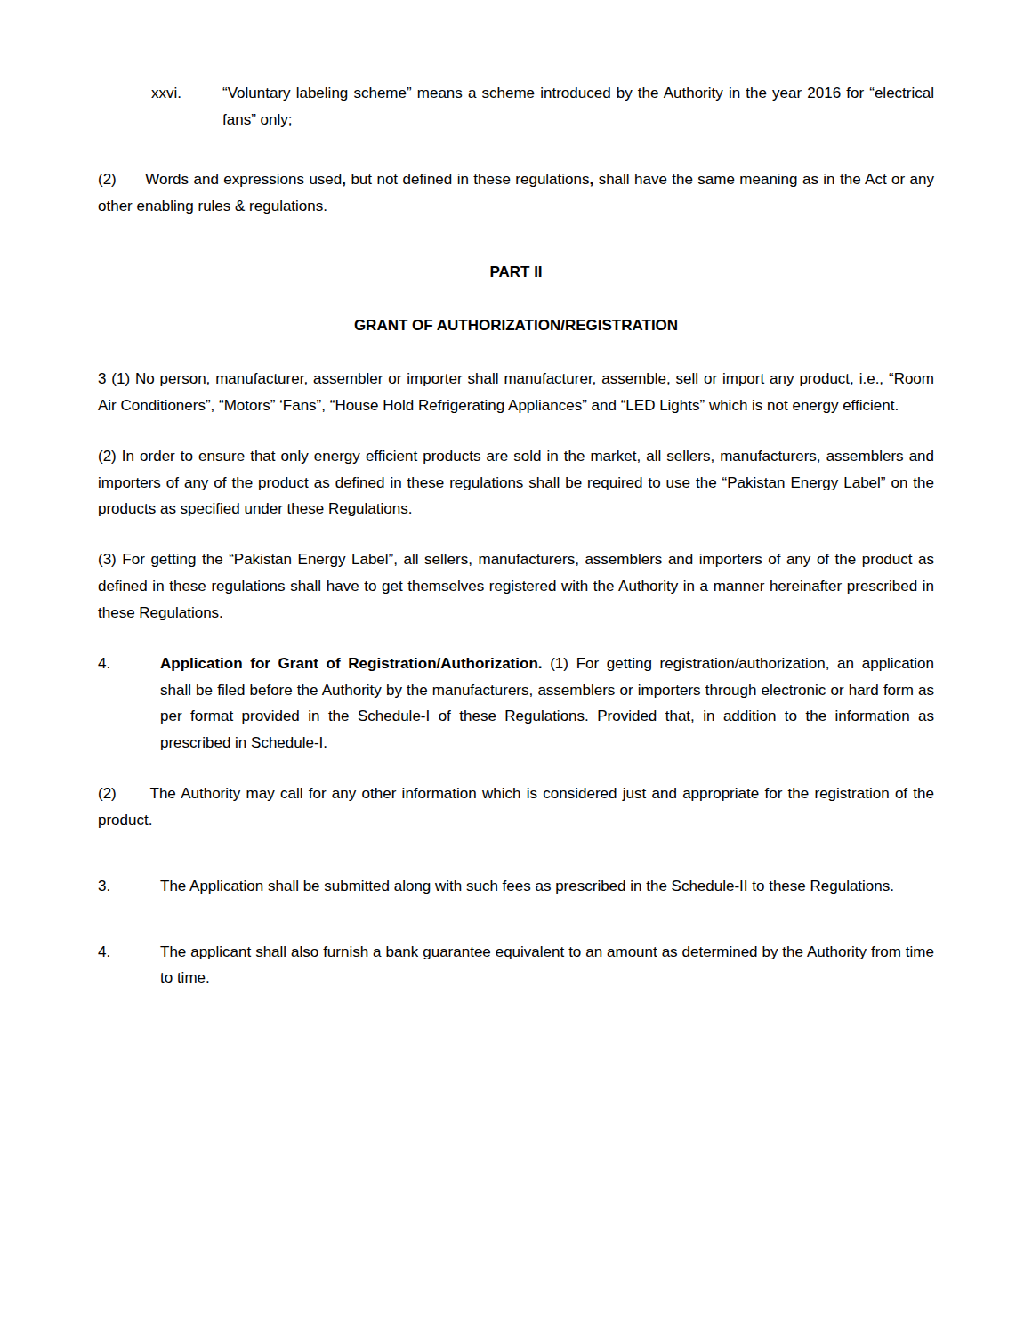xxvi.
“Voluntary labeling scheme” means a scheme introduced by the Authority in the year 2016 for “electrical fans” only;
(2) Words and expressions used, but not defined in these regulations, shall have the same meaning as in the Act or any other enabling rules & regulations.
PART II
GRANT OF AUTHORIZATION/REGISTRATION
3 (1) No person, manufacturer, assembler or importer shall manufacturer, assemble, sell or import any product, i.e., “Room Air Conditioners”, “Motors” ‘Fans”, “House Hold Refrigerating Appliances” and “LED Lights” which is not energy efficient.
(2) In order to ensure that only energy efficient products are sold in the market, all sellers, manufacturers, assemblers and importers of any of the product as defined in these regulations shall be required to use the “Pakistan Energy Label” on the products as specified under these Regulations.
(3) For getting the “Pakistan Energy Label”, all sellers, manufacturers, assemblers and importers of any of the product as defined in these regulations shall have to get themselves registered with the Authority in a manner hereinafter prescribed in these Regulations.
4.
Application for Grant of Registration/Authorization. (1) For getting registration/authorization, an application shall be filed before the Authority by the manufacturers, assemblers or importers through electronic or hard form as per format provided in the Schedule-I of these Regulations. Provided that, in addition to the information as prescribed in Schedule-I.
(2) The Authority may call for any other information which is considered just and appropriate for the registration of the product.
3.
The Application shall be submitted along with such fees as prescribed in the Schedule-II to these Regulations.
4.
The applicant shall also furnish a bank guarantee equivalent to an amount as determined by the Authority from time to time.